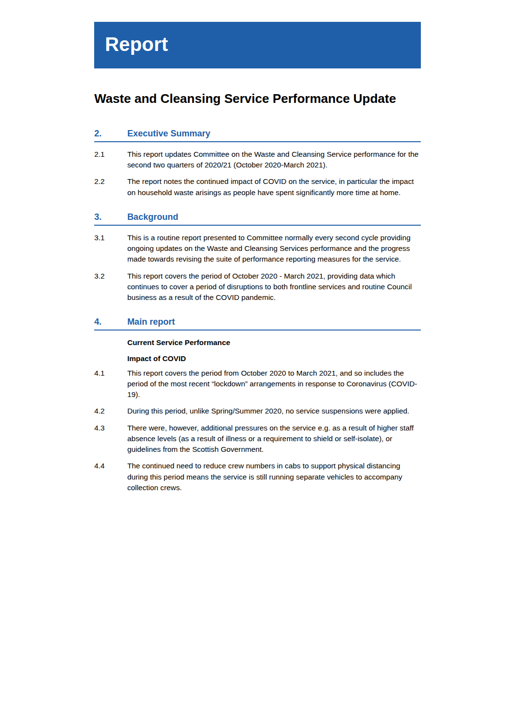Report
Waste and Cleansing Service Performance Update
2. Executive Summary
2.1 This report updates Committee on the Waste and Cleansing Service performance for the second two quarters of 2020/21 (October 2020-March 2021).
2.2 The report notes the continued impact of COVID on the service, in particular the impact on household waste arisings as people have spent significantly more time at home.
3. Background
3.1 This is a routine report presented to Committee normally every second cycle providing ongoing updates on the Waste and Cleansing Services performance and the progress made towards revising the suite of performance reporting measures for the service.
3.2 This report covers the period of October 2020 - March 2021, providing data which continues to cover a period of disruptions to both frontline services and routine Council business as a result of the COVID pandemic.
4. Main report
Current Service Performance
Impact of COVID
4.1 This report covers the period from October 2020 to March 2021, and so includes the period of the most recent “lockdown” arrangements in response to Coronavirus (COVID-19).
4.2 During this period, unlike Spring/Summer 2020, no service suspensions were applied.
4.3 There were, however, additional pressures on the service e.g. as a result of higher staff absence levels (as a result of illness or a requirement to shield or self-isolate), or guidelines from the Scottish Government.
4.4 The continued need to reduce crew numbers in cabs to support physical distancing during this period means the service is still running separate vehicles to accompany collection crews.